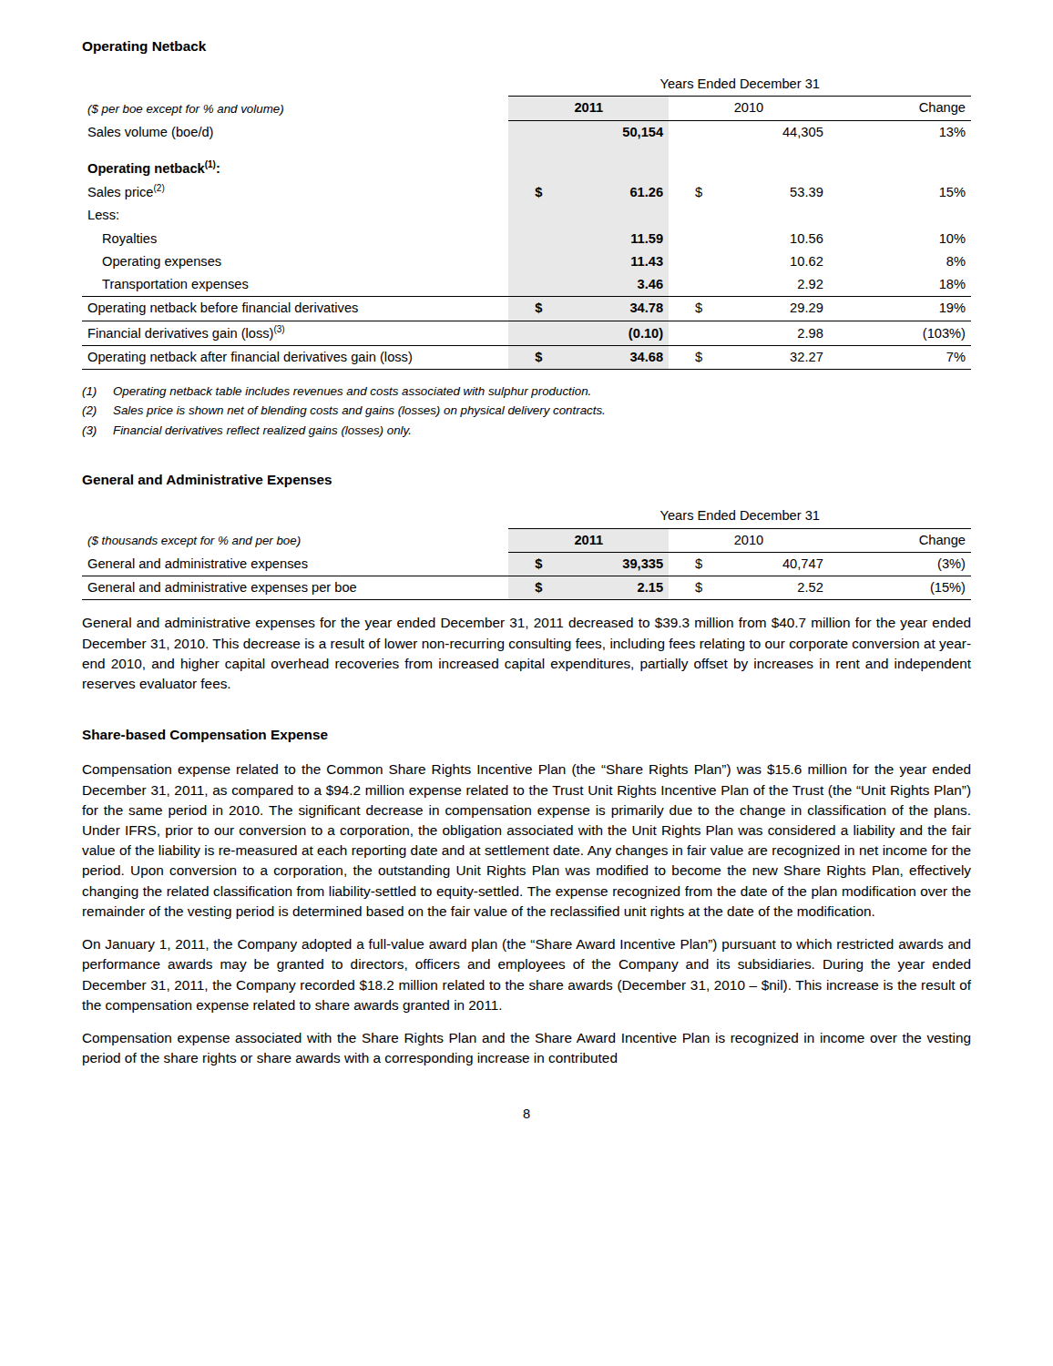Operating Netback
| | Years Ended December 31 |
| ($ per boe except for % and volume) | 2011 | 2010 | Change |
| Sales volume (boe/d) | | 50,154 | | 44,305 | 13% |
| Operating netback (1) : | | | | | |
| Sales price (2) | $ | 61.26 | $ | 53.39 | 15% |
| Less: | | | | | |
| Royalties | | 11.59 | | 10.56 | 10% |
| Operating expenses | | 11.43 | | 10.62 | 8% |
| Transportation expenses | | 3.46 | | 2.92 | 18% |
| Operating netback before financial derivatives | $ | 34.78 | $ | 29.29 | 19% |
| Financial derivatives gain (loss) (3) | | (0.10) | | 2.98 | (103%) |
| Operating netback after financial derivatives gain (loss) | $ | 34.68 | $ | 32.27 | 7% |
(1) Operating netback table includes revenues and costs associated with sulphur production.
(2) Sales price is shown net of blending costs and gains (losses) on physical delivery contracts.
(3) Financial derivatives reflect realized gains (losses) only.
General and Administrative Expenses
| | Years Ended December 31 |
| ($ thousands except for % and per boe) | 2011 | 2010 | Change |
| General and administrative expenses | $ | 39,335 | $ | 40,747 | (3%) |
| General and administrative expenses per boe | $ | 2.15 | $ | 2.52 | (15%) |
General and administrative expenses for the year ended December 31, 2011 decreased to $39.3 million from $40.7 million for the year ended December 31, 2010. This decrease is a result of lower non-recurring consulting fees, including fees relating to our corporate conversion at year-end 2010, and higher capital overhead recoveries from increased capital expenditures, partially offset by increases in rent and independent reserves evaluator fees.
Share-based Compensation Expense
Compensation expense related to the Common Share Rights Incentive Plan (the “Share Rights Plan”) was $15.6 million for the year ended December 31, 2011, as compared to a $94.2 million expense related to the Trust Unit Rights Incentive Plan of the Trust (the “Unit Rights Plan”) for the same period in 2010. The significant decrease in compensation expense is primarily due to the change in classification of the plans. Under IFRS, prior to our conversion to a corporation, the obligation associated with the Unit Rights Plan was considered a liability and the fair value of the liability is re-measured at each reporting date and at settlement date. Any changes in fair value are recognized in net income for the period. Upon conversion to a corporation, the outstanding Unit Rights Plan was modified to become the new Share Rights Plan, effectively changing the related classification from liability-settled to equity-settled. The expense recognized from the date of the plan modification over the remainder of the vesting period is determined based on the fair value of the reclassified unit rights at the date of the modification.
On January 1, 2011, the Company adopted a full-value award plan (the “Share Award Incentive Plan”) pursuant to which restricted awards and performance awards may be granted to directors, officers and employees of the Company and its subsidiaries. During the year ended December 31, 2011, the Company recorded $18.2 million related to the share awards (December 31, 2010 – $nil). This increase is the result of the compensation expense related to share awards granted in 2011.
Compensation expense associated with the Share Rights Plan and the Share Award Incentive Plan is recognized in income over the vesting period of the share rights or share awards with a corresponding increase in contributed
8